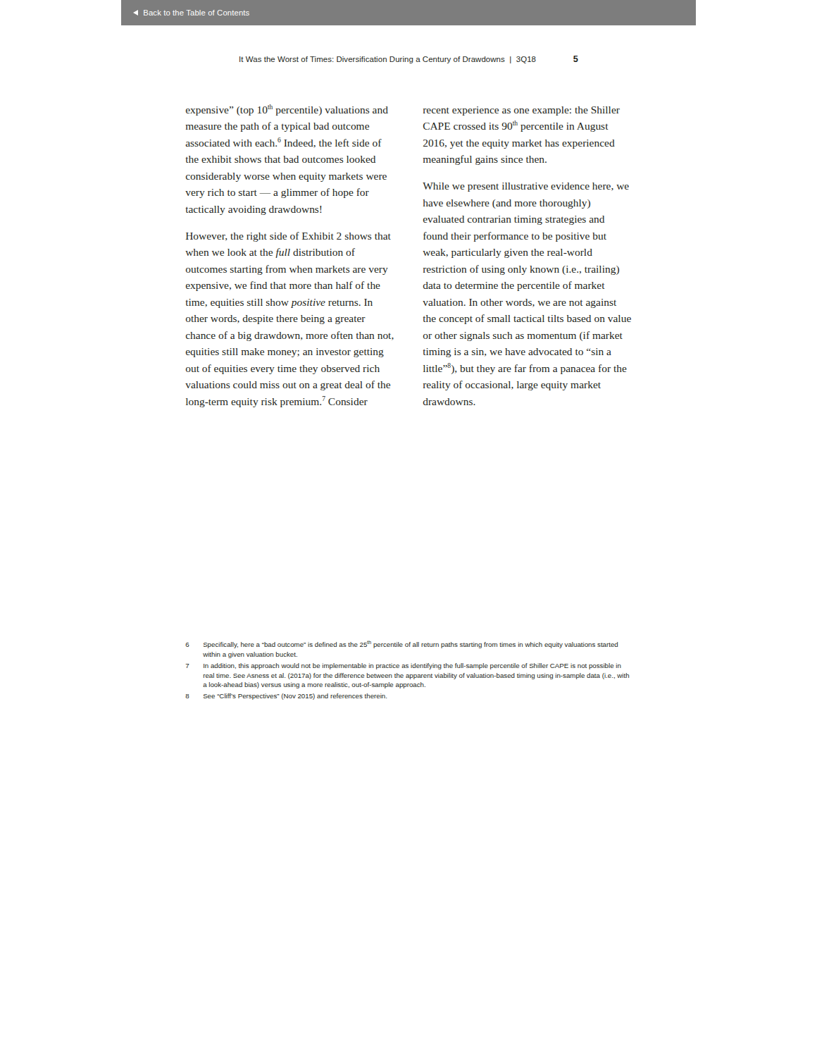Back to the Table of Contents
It Was the Worst of Times: Diversification During a Century of Drawdowns | 3Q18 5
expensive” (top 10th percentile) valuations and measure the path of a typical bad outcome associated with each.6 Indeed, the left side of the exhibit shows that bad outcomes looked considerably worse when equity markets were very rich to start — a glimmer of hope for tactically avoiding drawdowns!
However, the right side of Exhibit 2 shows that when we look at the full distribution of outcomes starting from when markets are very expensive, we find that more than half of the time, equities still show positive returns. In other words, despite there being a greater chance of a big drawdown, more often than not, equities still make money; an investor getting out of equities every time they observed rich valuations could miss out on a great deal of the long-term equity risk premium.7 Consider
recent experience as one example: the Shiller CAPE crossed its 90th percentile in August 2016, yet the equity market has experienced meaningful gains since then.
While we present illustrative evidence here, we have elsewhere (and more thoroughly) evaluated contrarian timing strategies and found their performance to be positive but weak, particularly given the real-world restriction of using only known (i.e., trailing) data to determine the percentile of market valuation. In other words, we are not against the concept of small tactical tilts based on value or other signals such as momentum (if market timing is a sin, we have advocated to “sin a little”8), but they are far from a panacea for the reality of occasional, large equity market drawdowns.
6
Specifically, here a “bad outcome” is defined as the 25th percentile of all return paths starting from times in which equity valuations started within a given valuation bucket.
7
In addition, this approach would not be implementable in practice as identifying the full-sample percentile of Shiller CAPE is not possible in real time. See Asness et al. (2017a) for the difference between the apparent viability of valuation-based timing using in-sample data (i.e., with a look-ahead bias) versus using a more realistic, out-of-sample approach.
8
See “Cliff’s Perspectives” (Nov 2015) and references therein.